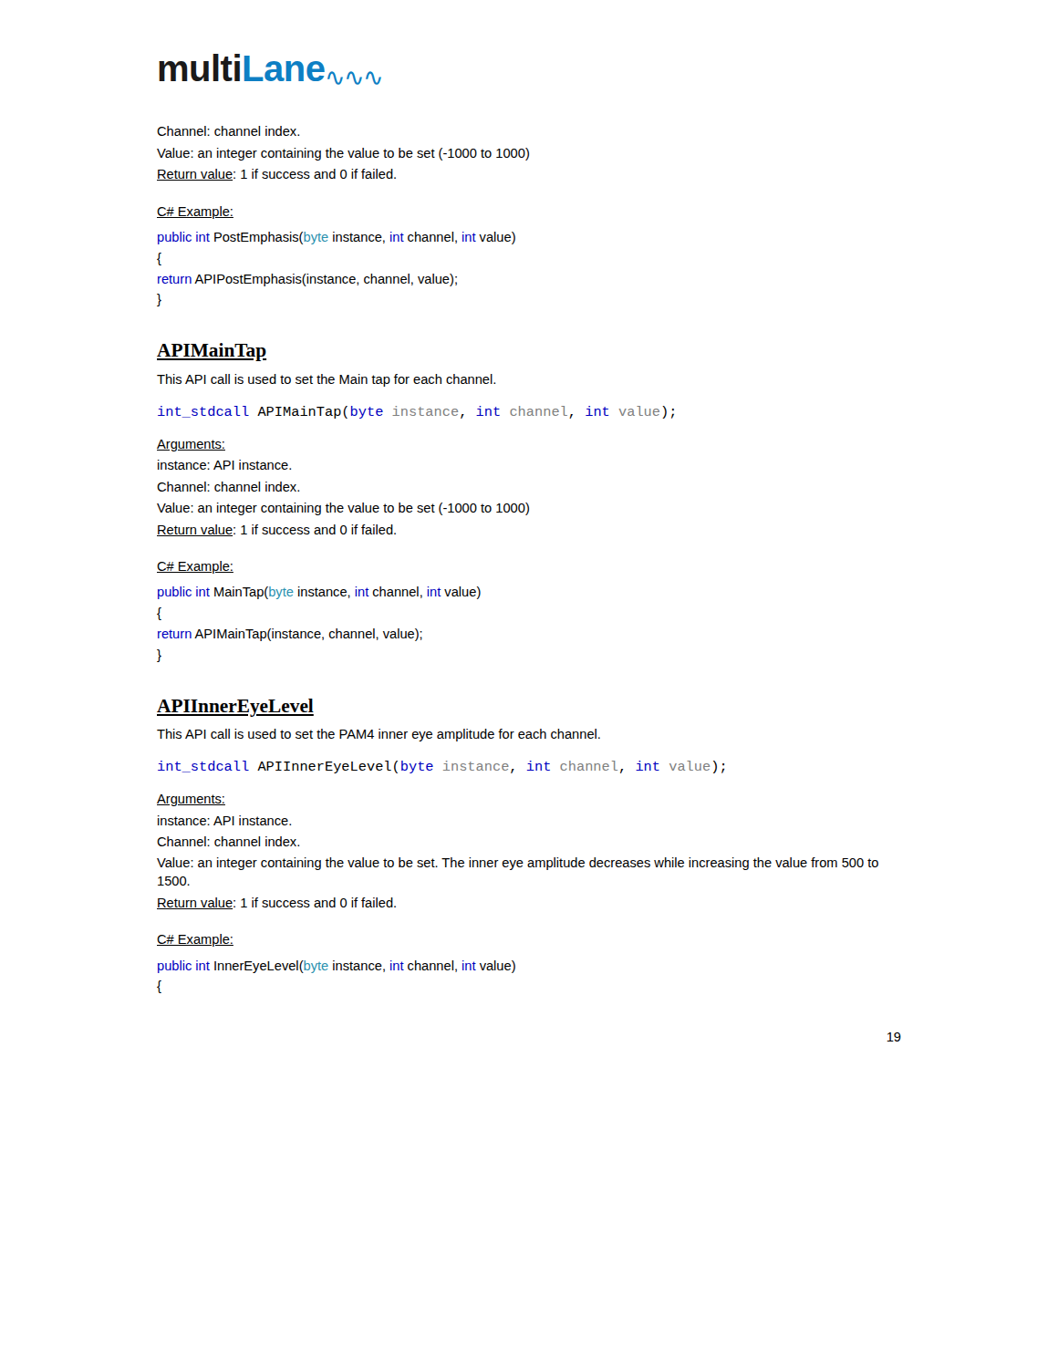multi Lane∿∿∿
Channel: channel index.
Value: an integer containing the value to be set (-1000 to 1000)
Return value: 1 if success and 0 if failed.
C# Example:
public int PostEmphasis(byte instance, int channel, int value)
{
return APIPostEmphasis(instance, channel, value);
}
APIMainTap
This API call is used to set the Main tap for each channel.
int_stdcall APIMainTap(byte instance, int channel, int value);
Arguments:
instance: API instance.
Channel: channel index.
Value: an integer containing the value to be set (-1000 to 1000)
Return value: 1 if success and 0 if failed.
C# Example:
public int MainTap(byte instance, int channel, int value)
{
return APIMainTap(instance, channel, value);
}
APIInnerEyeLevel
This API call is used to set the PAM4 inner eye amplitude for each channel.
int_stdcall APIInnerEyeLevel(byte instance, int channel, int value);
Arguments:
instance: API instance.
Channel: channel index.
Value: an integer containing the value to be set. The inner eye amplitude decreases while increasing the value from 500 to 1500.
Return value: 1 if success and 0 if failed.
C# Example:
public int InnerEyeLevel(byte instance, int channel, int value)
{
19